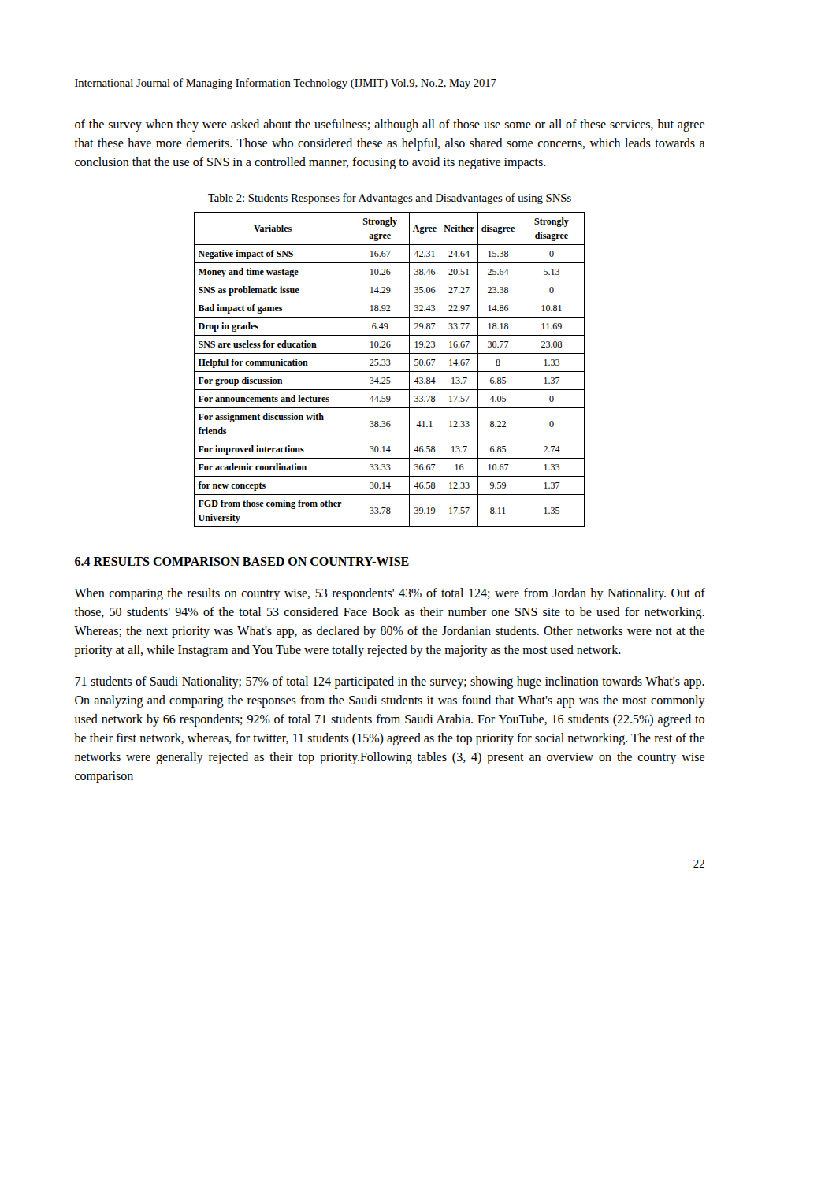International Journal of Managing Information Technology (IJMIT) Vol.9, No.2, May 2017
of the survey when they were asked about the usefulness; although all of those use some or all of these services, but agree that these have more demerits. Those who considered these as helpful, also shared some concerns, which leads towards a conclusion that the use of SNS in a controlled manner, focusing to avoid its negative impacts.
Table 2: Students Responses for Advantages and Disadvantages of using SNSs
| Variables | Strongly agree | Agree | Neither | disagree | Strongly disagree |
| --- | --- | --- | --- | --- | --- |
| Negative impact of SNS | 16.67 | 42.31 | 24.64 | 15.38 | 0 |
| Money and time wastage | 10.26 | 38.46 | 20.51 | 25.64 | 5.13 |
| SNS as problematic issue | 14.29 | 35.06 | 27.27 | 23.38 | 0 |
| Bad impact of games | 18.92 | 32.43 | 22.97 | 14.86 | 10.81 |
| Drop in grades | 6.49 | 29.87 | 33.77 | 18.18 | 11.69 |
| SNS are useless for education | 10.26 | 19.23 | 16.67 | 30.77 | 23.08 |
| Helpful for communication | 25.33 | 50.67 | 14.67 | 8 | 1.33 |
| For group discussion | 34.25 | 43.84 | 13.7 | 6.85 | 1.37 |
| For announcements and lectures | 44.59 | 33.78 | 17.57 | 4.05 | 0 |
| For assignment discussion with friends | 38.36 | 41.1 | 12.33 | 8.22 | 0 |
| For improved interactions | 30.14 | 46.58 | 13.7 | 6.85 | 2.74 |
| For academic coordination | 33.33 | 36.67 | 16 | 10.67 | 1.33 |
| for new concepts | 30.14 | 46.58 | 12.33 | 9.59 | 1.37 |
| FGD from those coming from other University | 33.78 | 39.19 | 17.57 | 8.11 | 1.35 |
6.4 Results Comparison Based on Country-Wise
When comparing the results on country wise, 53 respondents' 43% of total 124; were from Jordan by Nationality. Out of those, 50 students' 94% of the total 53 considered Face Book as their number one SNS site to be used for networking. Whereas; the next priority was What's app, as declared by 80% of the Jordanian students. Other networks were not at the priority at all, while Instagram and You Tube were totally rejected by the majority as the most used network.
71 students of Saudi Nationality; 57% of total 124 participated in the survey; showing huge inclination towards What's app. On analyzing and comparing the responses from the Saudi students it was found that What's app was the most commonly used network by 66 respondents; 92% of total 71 students from Saudi Arabia. For YouTube, 16 students (22.5%) agreed to be their first network, whereas, for twitter, 11 students (15%) agreed as the top priority for social networking. The rest of the networks were generally rejected as their top priority.Following tables (3, 4) present an overview on the country wise comparison
22